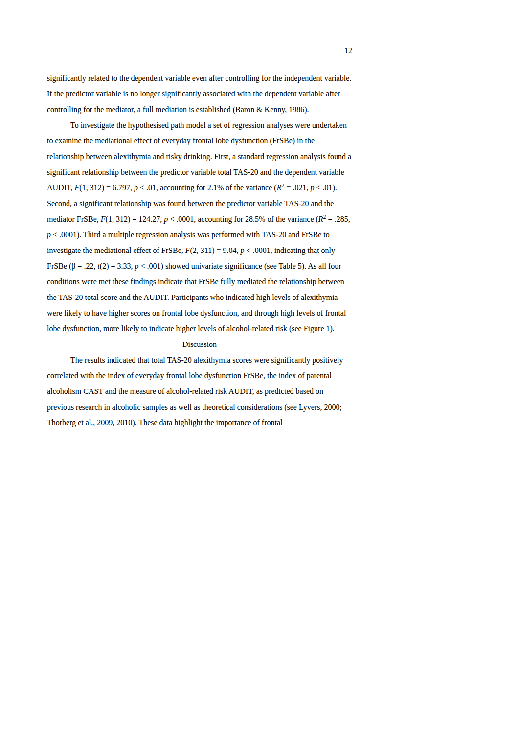12
significantly related to the dependent variable even after controlling for the independent variable. If the predictor variable is no longer significantly associated with the dependent variable after controlling for the mediator, a full mediation is established (Baron & Kenny, 1986).
To investigate the hypothesised path model a set of regression analyses were undertaken to examine the mediational effect of everyday frontal lobe dysfunction (FrSBe) in the relationship between alexithymia and risky drinking. First, a standard regression analysis found a significant relationship between the predictor variable total TAS-20 and the dependent variable AUDIT, F(1, 312) = 6.797, p < .01, accounting for 2.1% of the variance (R2 = .021, p < .01). Second, a significant relationship was found between the predictor variable TAS-20 and the mediator FrSBe, F(1, 312) = 124.27, p < .0001, accounting for 28.5% of the variance (R2 = .285, p < .0001). Third a multiple regression analysis was performed with TAS-20 and FrSBe to investigate the mediational effect of FrSBe, F(2, 311) = 9.04, p < .0001, indicating that only FrSBe (β = .22, t(2) = 3.33, p < .001) showed univariate significance (see Table 5). As all four conditions were met these findings indicate that FrSBe fully mediated the relationship between the TAS-20 total score and the AUDIT. Participants who indicated high levels of alexithymia were likely to have higher scores on frontal lobe dysfunction, and through high levels of frontal lobe dysfunction, more likely to indicate higher levels of alcohol-related risk (see Figure 1).
Discussion
The results indicated that total TAS-20 alexithymia scores were significantly positively correlated with the index of everyday frontal lobe dysfunction FrSBe, the index of parental alcoholism CAST and the measure of alcohol-related risk AUDIT, as predicted based on previous research in alcoholic samples as well as theoretical considerations (see Lyvers, 2000; Thorberg et al., 2009, 2010). These data highlight the importance of frontal